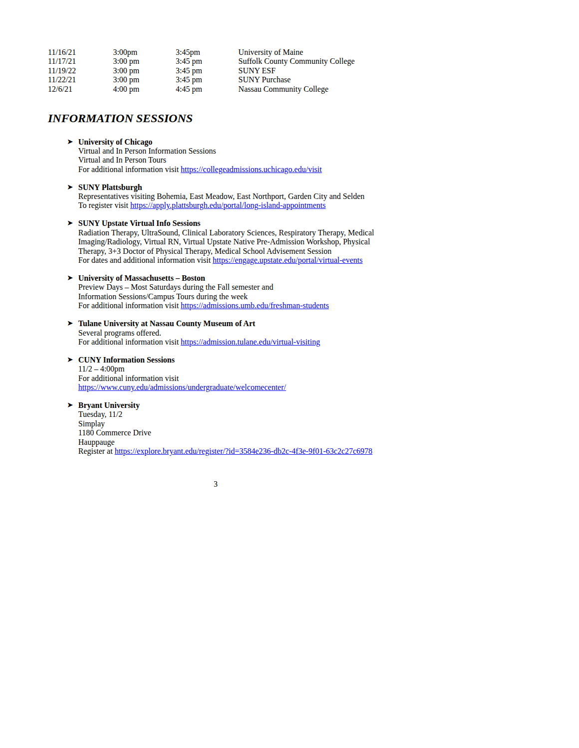| 11/16/21 | 3:00pm | 3:45pm | University of Maine |
| 11/17/21 | 3:00 pm | 3:45 pm | Suffolk County Community College |
| 11/19/22 | 3:00 pm | 3:45 pm | SUNY ESF |
| 11/22/21 | 3:00 pm | 3:45 pm | SUNY Purchase |
| 12/6/21 | 4:00 pm | 4:45 pm | Nassau Community College |
INFORMATION SESSIONS
University of Chicago
Virtual and In Person Information Sessions
Virtual and In Person Tours
For additional information visit https://collegeadmissions.uchicago.edu/visit
SUNY Plattsburgh
Representatives visiting Bohemia, East Meadow, East Northport, Garden City and Selden
To register visit https://apply.plattsburgh.edu/portal/long-island-appointments
SUNY Upstate Virtual Info Sessions
Radiation Therapy, UltraSound, Clinical Laboratory Sciences, Respiratory Therapy, Medical Imaging/Radiology, Virtual RN, Virtual Upstate Native Pre-Admission Workshop, Physical Therapy, 3+3 Doctor of Physical Therapy, Medical School Advisement Session
For dates and additional information visit https://engage.upstate.edu/portal/virtual-events
University of Massachusetts – Boston
Preview Days – Most Saturdays during the Fall semester and
Information Sessions/Campus Tours during the week
For additional information visit https://admissions.umb.edu/freshman-students
Tulane University at Nassau County Museum of Art
Several programs offered.
For additional information visit https://admission.tulane.edu/virtual-visiting
CUNY Information Sessions
11/2 – 4:00pm
For additional information visit
https://www.cuny.edu/admissions/undergraduate/welcomecenter/
Bryant University
Tuesday, 11/2
Simplay
1180 Commerce Drive
Hauppauge
Register at https://explore.bryant.edu/register/?id=3584e236-db2c-4f3e-9f01-63c2c27c6978
3